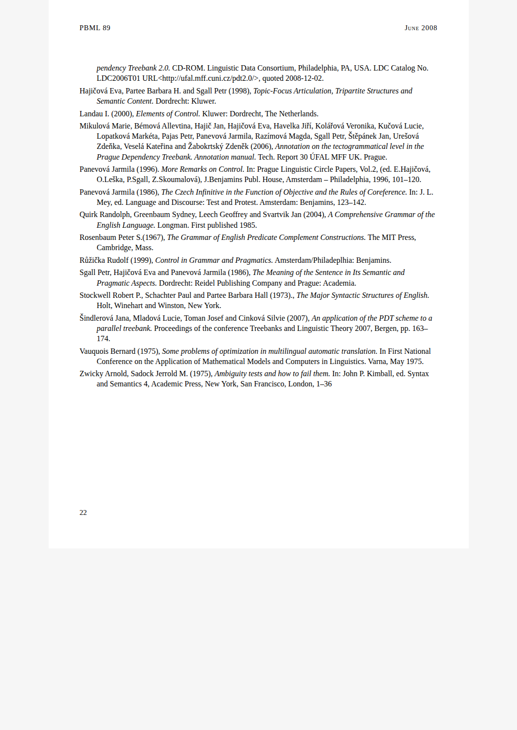PBML 89 June 2008
pendency Treebank 2.0. CD-ROM. Linguistic Data Consortium, Philadelphia, PA, USA. LDC Catalog No. LDC2006T01 URL<http://ufal.mff.cuni.cz/pdt2.0/>, quoted 2008-12-02.
Hajičová Eva, Partee Barbara H. and Sgall Petr (1998), Topic-Focus Articulation, Tripartite Structures and Semantic Content. Dordrecht: Kluwer.
Landau I. (2000), Elements of Control. Kluwer: Dordrecht, The Netherlands.
Mikulová Marie, Bémová Allevtina, Hajič Jan, Hajičová Eva, Havelka Jiří, Kolářová Veronika, Kučová Lucie, Lopatková Markéta, Pajas Petr, Panevová Jarmila, Razímová Magda, Sgall Petr, Štěpánek Jan, Urešová Zdeňka, Veselá Kateřina and Žabokrtský Zdeněk (2006), Annotation on the tectogrammatical level in the Prague Dependency Treebank. Annotation manual. Tech. Report 30 ÚFAL MFF UK. Prague.
Panevová Jarmila (1996). More Remarks on Control. In: Prague Linguistic Circle Papers, Vol.2, (ed. E.Hajičová, O.Leška, P.Sgall, Z.Skoumalová), J.Benjamins Publ. House, Amsterdam – Philadelphia, 1996, 101–120.
Panevová Jarmila (1986), The Czech Infinitive in the Function of Objective and the Rules of Coreference. In: J. L. Mey, ed. Language and Discourse: Test and Protest. Amsterdam: Benjamins, 123–142.
Quirk Randolph, Greenbaum Sydney, Leech Geoffrey and Svartvik Jan (2004), A Comprehensive Grammar of the English Language. Longman. First published 1985.
Rosenbaum Peter S.(1967), The Grammar of English Predicate Complement Constructions. The MIT Press, Cambridge, Mass.
Růžička Rudolf (1999), Control in Grammar and Pragmatics. Amsterdam/Philadeplhia: Benjamins.
Sgall Petr, Hajičová Eva and Panevová Jarmila (1986), The Meaning of the Sentence in Its Semantic and Pragmatic Aspects. Dordrecht: Reidel Publishing Company and Prague: Academia.
Stockwell Robert P., Schachter Paul and Partee Barbara Hall (1973)., The Major Syntactic Structures of English. Holt, Winehart and Winston, New York.
Šindlerová Jana, Mladová Lucie, Toman Josef and Cinková Silvie (2007), An application of the PDT scheme to a parallel treebank. Proceedings of the conference Treebanks and Linguistic Theory 2007, Bergen, pp. 163–174.
Vauquois Bernard (1975), Some problems of optimization in multilingual automatic translation. In First National Conference on the Application of Mathematical Models and Computers in Linguistics. Varna, May 1975.
Zwicky Arnold, Sadock Jerrold M. (1975), Ambiguity tests and how to fail them. In: John P. Kimball, ed. Syntax and Semantics 4, Academic Press, New York, San Francisco, London, 1–36
22